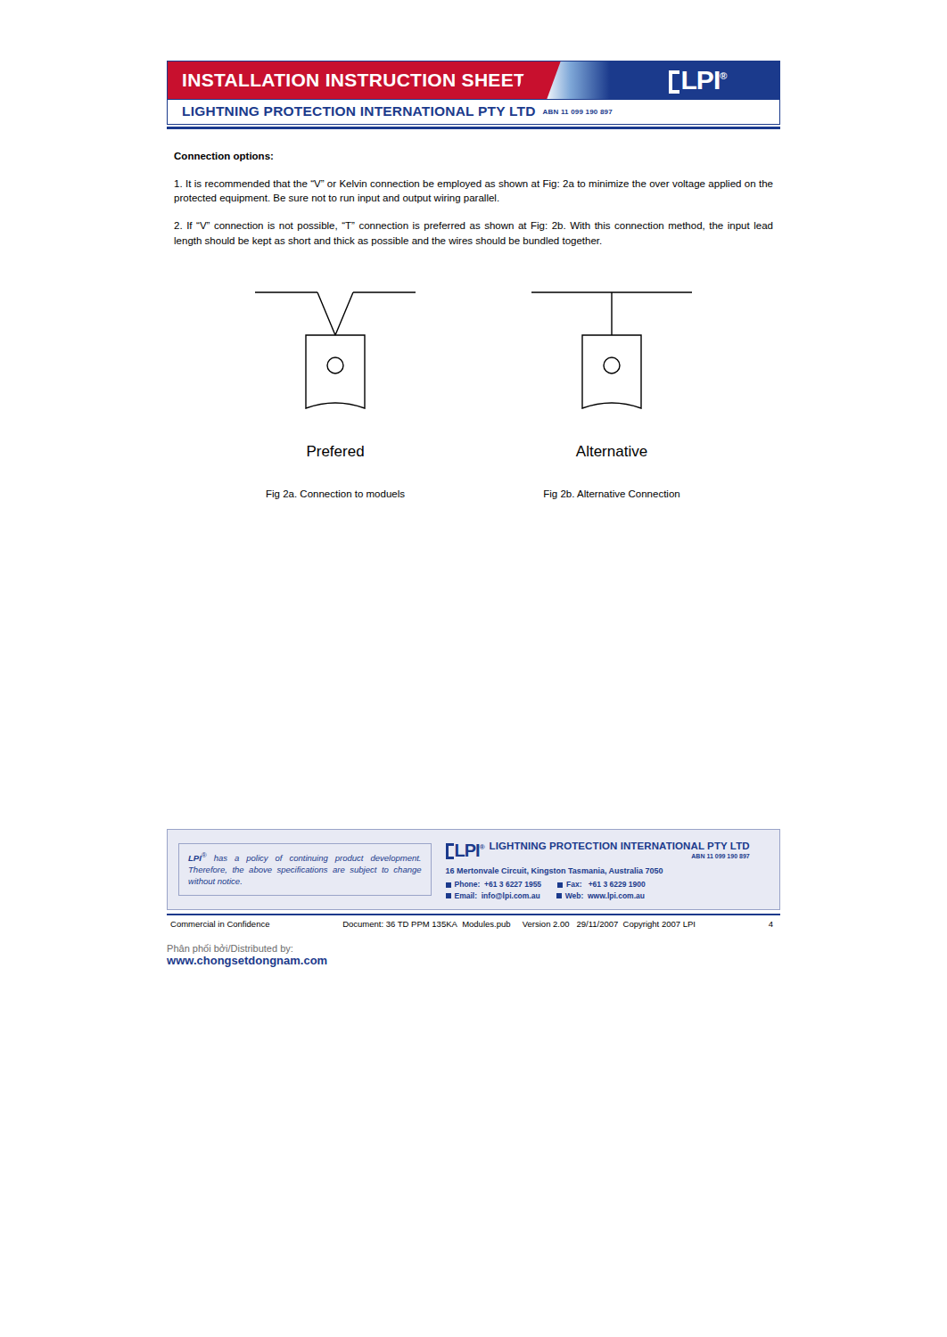INSTALLATION INSTRUCTION SHEET
LPI®
LIGHTNING PROTECTION INTERNATIONAL PTY LTD ABN 11 099 190 897
Connection options:
1. It is recommended that the “V” or Kelvin connection be employed as shown at Fig: 2a to minimize the over voltage applied on the protected equipment. Be sure not to run input and output wiring parallel.
2. If “V” connection is not possible, “T” connection is preferred as shown at Fig: 2b. With this connection method, the input lead length should be kept as short and thick as possible and the wires should be bundled together.
Prefered
Alternative
Fig 2a. Connection to moduels Fig 2b. Alternative Connection
LPI® has a policy of continuing product development. Therefore, the above specifications are subject to change without notice.
LPI®
LIGHTNING PROTECTION INTERNATIONAL PTY LTD
ABN 11 099 190 897
16 Mertonvale Circuit, Kingston Tasmania, Australia 7050
Phone: +61 3 6227 1955 Fax: +61 3 6229 1900
Email: info@lpi.com.au Web: www.lpi.com.au
Commercial in Confidence Document: 36 TD PPM 135KA Modules.pub Version 2.00 29/11/2007 Copyright 2007 LPI 4
Phân phối bởi/Distributed by:
www.chongsetdongnam.com